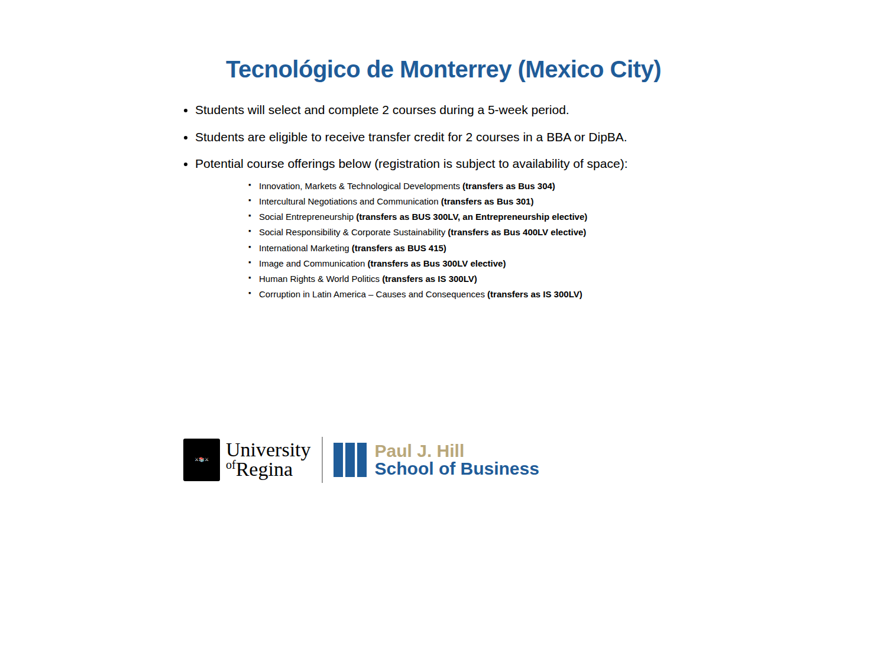Tecnológico de Monterrey (Mexico City)
Students will select and complete 2 courses during a 5-week period.
Students are eligible to receive transfer credit for 2 courses in a BBA or DipBA.
Potential course offerings below (registration is subject to availability of space):
Innovation, Markets & Technological Developments (transfers as Bus 304)
Intercultural Negotiations and Communication (transfers as Bus 301)
Social Entrepreneurship (transfers as BUS 300LV, an Entrepreneurship elective)
Social Responsibility & Corporate Sustainability (transfers as Bus 400LV elective)
International Marketing (transfers as BUS 415)
Image and Communication (transfers as Bus 300LV elective)
Human Rights & World Politics (transfers as IS 300LV)
Corruption in Latin America – Causes and Consequences (transfers as IS 300LV)
⚔📚⚔
University
of Regina
Paul J. Hill
School of Business